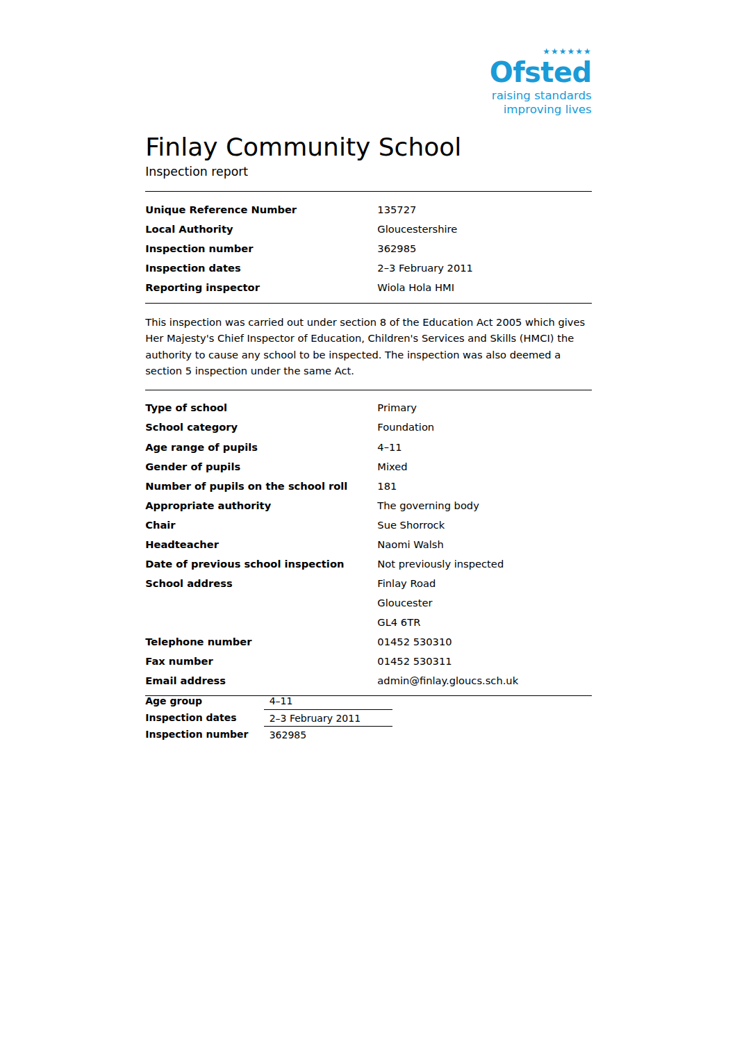★★★★★★
Ofsted
raising standards
improving lives
Finlay Community School
Inspection report
| Unique Reference Number | 135727 |
| Local Authority | Gloucestershire |
| Inspection number | 362985 |
| Inspection dates | 2–3 February 2011 |
| Reporting inspector | Wiola Hola HMI |
This inspection was carried out under section 8 of the Education Act 2005 which gives Her Majesty's Chief Inspector of Education, Children's Services and Skills (HMCI) the authority to cause any school to be inspected. The inspection was also deemed a section 5 inspection under the same Act.
| Type of school | Primary |
| School category | Foundation |
| Age range of pupils | 4–11 |
| Gender of pupils | Mixed |
| Number of pupils on the school roll | 181 |
| Appropriate authority | The governing body |
| Chair | Sue Shorrock |
| Headteacher | Naomi Walsh |
| Date of previous school inspection | Not previously inspected |
| School address | Finlay Road |
| | Gloucester |
| | GL4 6TR |
| Telephone number | 01452 530310 |
| Fax number | 01452 530311 |
| Email address | admin@finlay.gloucs.sch.uk |
| Age group | 4–11 |
| Inspection dates | 2–3 February 2011 |
| Inspection number | 362985 |